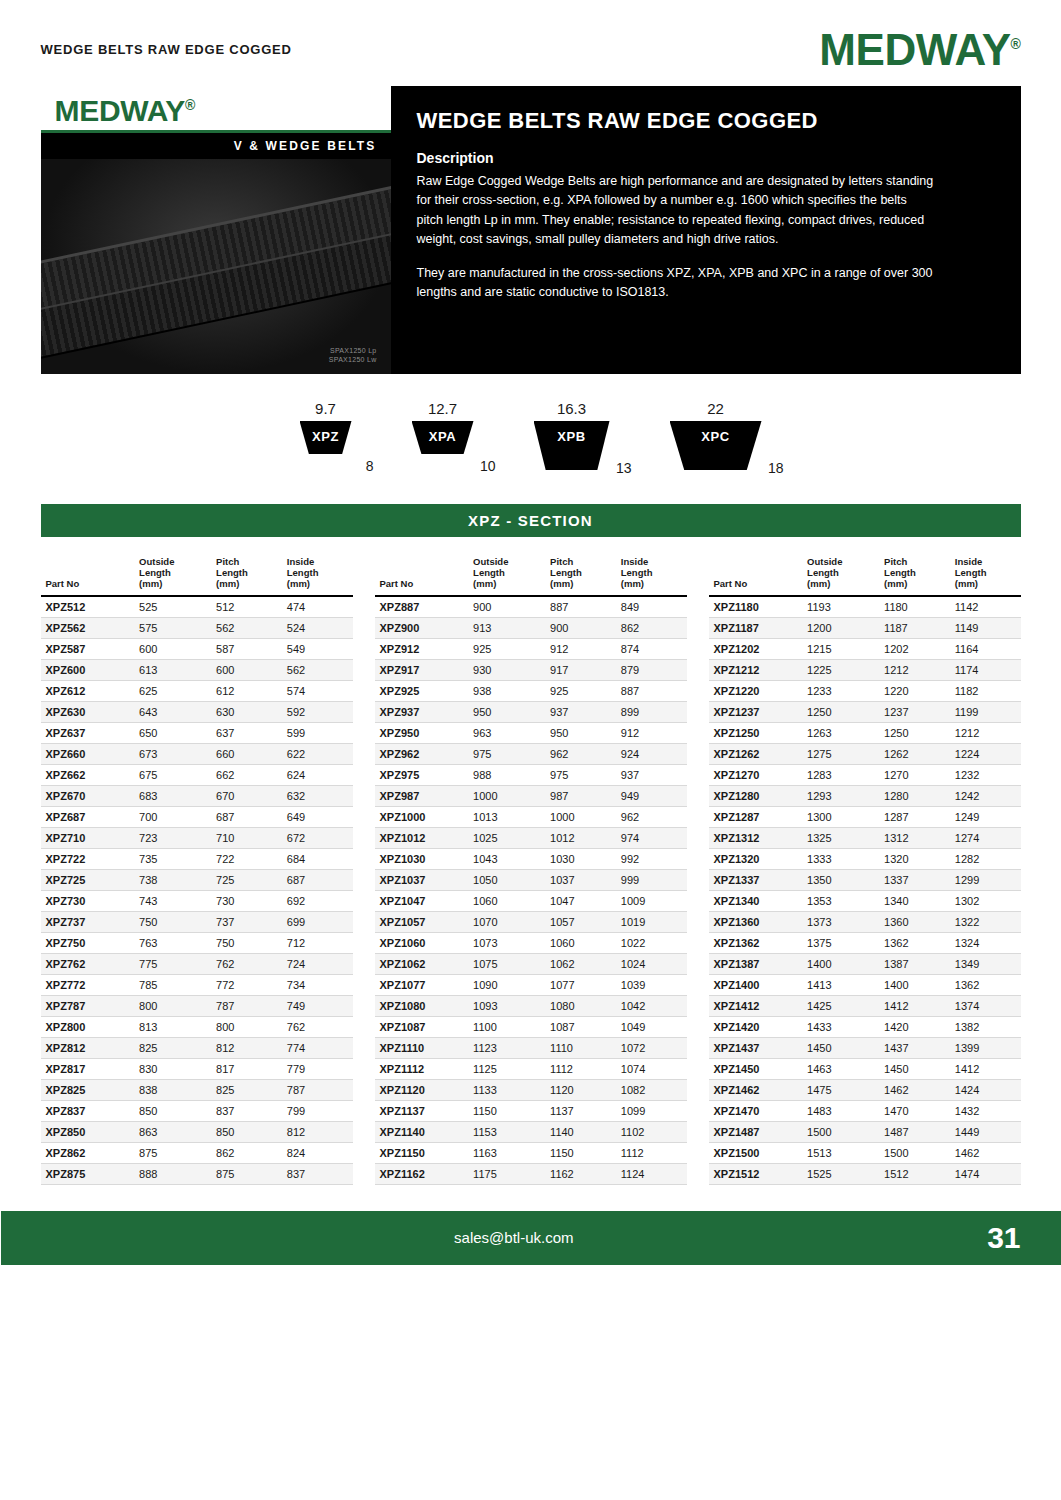Wedge Belts Raw Edge Cogged
MEDWAY®
MEDWAY®
V & WEDGE BELTS
SPAX1250 Lp
SPAX1250 Lw
Wedge Belts Raw Edge Cogged
Description
Raw Edge Cogged Wedge Belts are high performance and are designated by letters standing for their cross-section, e.g. XPA followed by a number e.g. 1600 which specifies the belts pitch length Lp in mm. They enable; resistance to repeated flexing, compact drives, reduced weight, cost savings, small pulley diameters and high drive ratios.
They are manufactured in the cross-sections XPZ, XPA, XPB and XPC in a range of over 300 lengths and are static conductive to ISO1813.
9.7
XPZ
8
12.7
XPA
10
16.3
XPB
13
22
XPC
18
XPZ - SECTION
| Part No | Outside Length (mm) | Pitch Length (mm) | Inside Length (mm) |
| --- | --- | --- | --- |
| XPZ512 | 525 | 512 | 474 |
| XPZ562 | 575 | 562 | 524 |
| XPZ587 | 600 | 587 | 549 |
| XPZ600 | 613 | 600 | 562 |
| XPZ612 | 625 | 612 | 574 |
| XPZ630 | 643 | 630 | 592 |
| XPZ637 | 650 | 637 | 599 |
| XPZ660 | 673 | 660 | 622 |
| XPZ662 | 675 | 662 | 624 |
| XPZ670 | 683 | 670 | 632 |
| XPZ687 | 700 | 687 | 649 |
| XPZ710 | 723 | 710 | 672 |
| XPZ722 | 735 | 722 | 684 |
| XPZ725 | 738 | 725 | 687 |
| XPZ730 | 743 | 730 | 692 |
| XPZ737 | 750 | 737 | 699 |
| XPZ750 | 763 | 750 | 712 |
| XPZ762 | 775 | 762 | 724 |
| XPZ772 | 785 | 772 | 734 |
| XPZ787 | 800 | 787 | 749 |
| XPZ800 | 813 | 800 | 762 |
| XPZ812 | 825 | 812 | 774 |
| XPZ817 | 830 | 817 | 779 |
| XPZ825 | 838 | 825 | 787 |
| XPZ837 | 850 | 837 | 799 |
| XPZ850 | 863 | 850 | 812 |
| XPZ862 | 875 | 862 | 824 |
| XPZ875 | 888 | 875 | 837 |
| Part No | Outside Length (mm) | Pitch Length (mm) | Inside Length (mm) |
| --- | --- | --- | --- |
| XPZ887 | 900 | 887 | 849 |
| XPZ900 | 913 | 900 | 862 |
| XPZ912 | 925 | 912 | 874 |
| XPZ917 | 930 | 917 | 879 |
| XPZ925 | 938 | 925 | 887 |
| XPZ937 | 950 | 937 | 899 |
| XPZ950 | 963 | 950 | 912 |
| XPZ962 | 975 | 962 | 924 |
| XPZ975 | 988 | 975 | 937 |
| XPZ987 | 1000 | 987 | 949 |
| XPZ1000 | 1013 | 1000 | 962 |
| XPZ1012 | 1025 | 1012 | 974 |
| XPZ1030 | 1043 | 1030 | 992 |
| XPZ1037 | 1050 | 1037 | 999 |
| XPZ1047 | 1060 | 1047 | 1009 |
| XPZ1057 | 1070 | 1057 | 1019 |
| XPZ1060 | 1073 | 1060 | 1022 |
| XPZ1062 | 1075 | 1062 | 1024 |
| XPZ1077 | 1090 | 1077 | 1039 |
| XPZ1080 | 1093 | 1080 | 1042 |
| XPZ1087 | 1100 | 1087 | 1049 |
| XPZ1110 | 1123 | 1110 | 1072 |
| XPZ1112 | 1125 | 1112 | 1074 |
| XPZ1120 | 1133 | 1120 | 1082 |
| XPZ1137 | 1150 | 1137 | 1099 |
| XPZ1140 | 1153 | 1140 | 1102 |
| XPZ1150 | 1163 | 1150 | 1112 |
| XPZ1162 | 1175 | 1162 | 1124 |
| Part No | Outside Length (mm) | Pitch Length (mm) | Inside Length (mm) |
| --- | --- | --- | --- |
| XPZ1180 | 1193 | 1180 | 1142 |
| XPZ1187 | 1200 | 1187 | 1149 |
| XPZ1202 | 1215 | 1202 | 1164 |
| XPZ1212 | 1225 | 1212 | 1174 |
| XPZ1220 | 1233 | 1220 | 1182 |
| XPZ1237 | 1250 | 1237 | 1199 |
| XPZ1250 | 1263 | 1250 | 1212 |
| XPZ1262 | 1275 | 1262 | 1224 |
| XPZ1270 | 1283 | 1270 | 1232 |
| XPZ1280 | 1293 | 1280 | 1242 |
| XPZ1287 | 1300 | 1287 | 1249 |
| XPZ1312 | 1325 | 1312 | 1274 |
| XPZ1320 | 1333 | 1320 | 1282 |
| XPZ1337 | 1350 | 1337 | 1299 |
| XPZ1340 | 1353 | 1340 | 1302 |
| XPZ1360 | 1373 | 1360 | 1322 |
| XPZ1362 | 1375 | 1362 | 1324 |
| XPZ1387 | 1400 | 1387 | 1349 |
| XPZ1400 | 1413 | 1400 | 1362 |
| XPZ1412 | 1425 | 1412 | 1374 |
| XPZ1420 | 1433 | 1420 | 1382 |
| XPZ1437 | 1450 | 1437 | 1399 |
| XPZ1450 | 1463 | 1450 | 1412 |
| XPZ1462 | 1475 | 1462 | 1424 |
| XPZ1470 | 1483 | 1470 | 1432 |
| XPZ1487 | 1500 | 1487 | 1449 |
| XPZ1500 | 1513 | 1500 | 1462 |
| XPZ1512 | 1525 | 1512 | 1474 |
sales@btl-uk.com 31